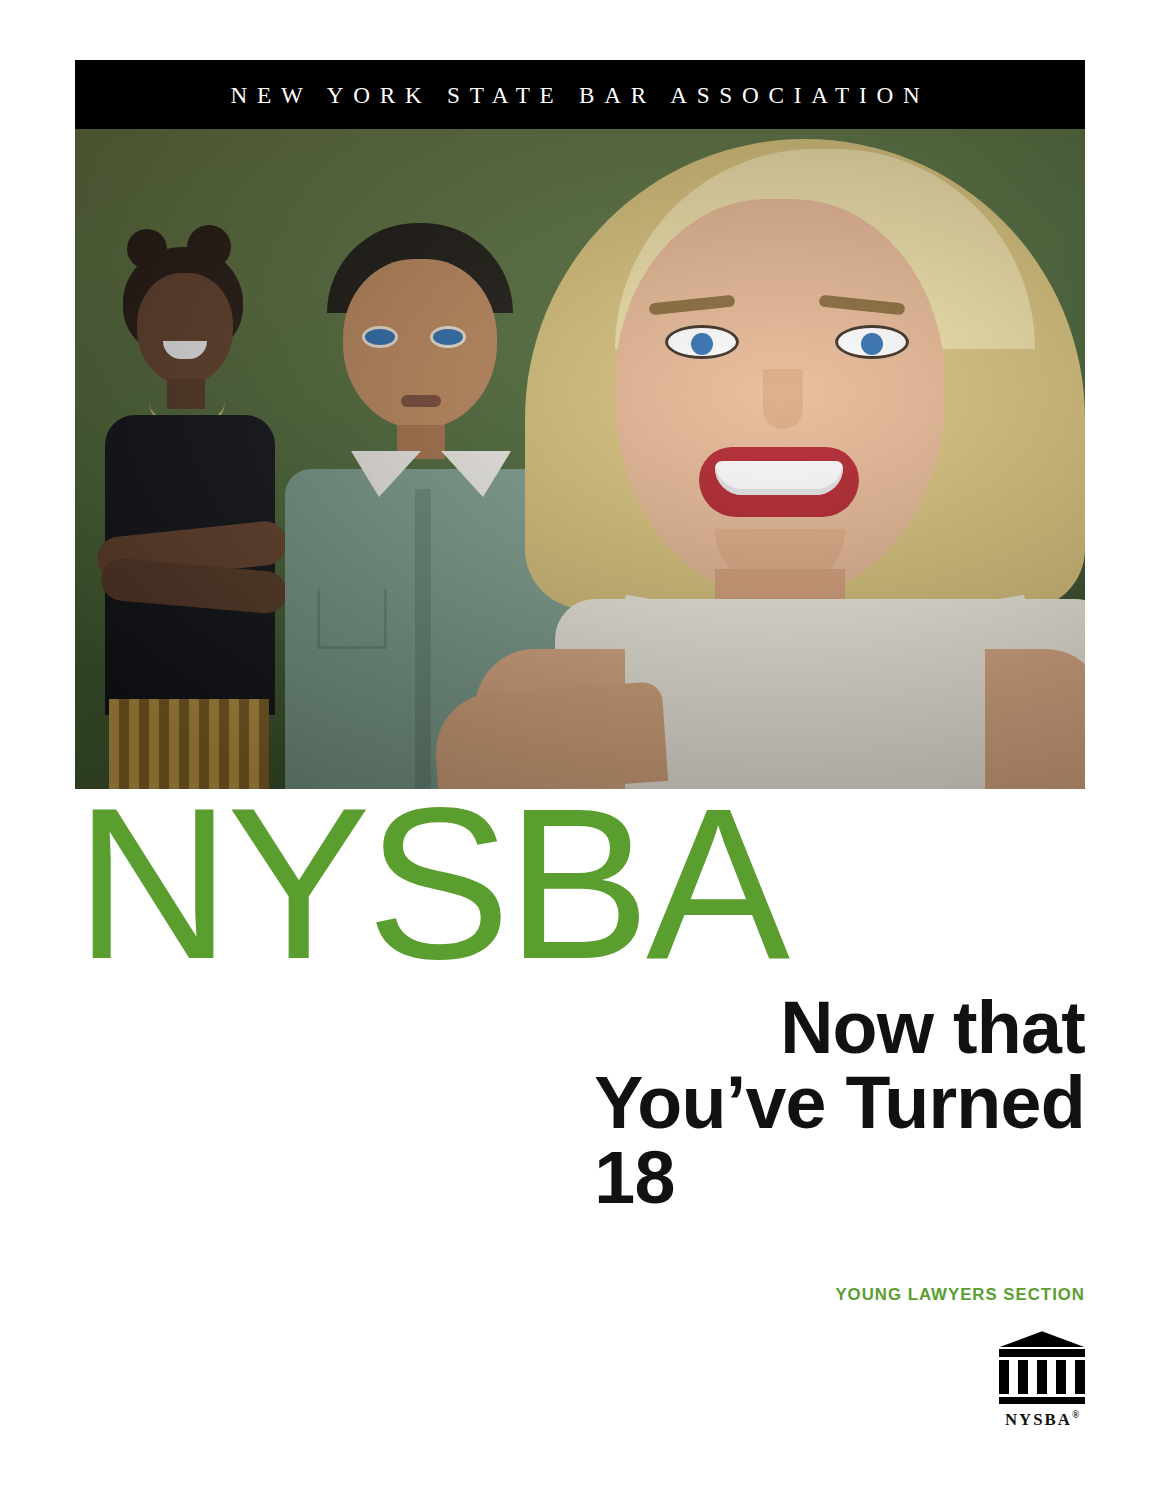New York State Bar Association
NYSBA
Now that
You’ve Turned 18
Young Lawyers Section
NYSBA®